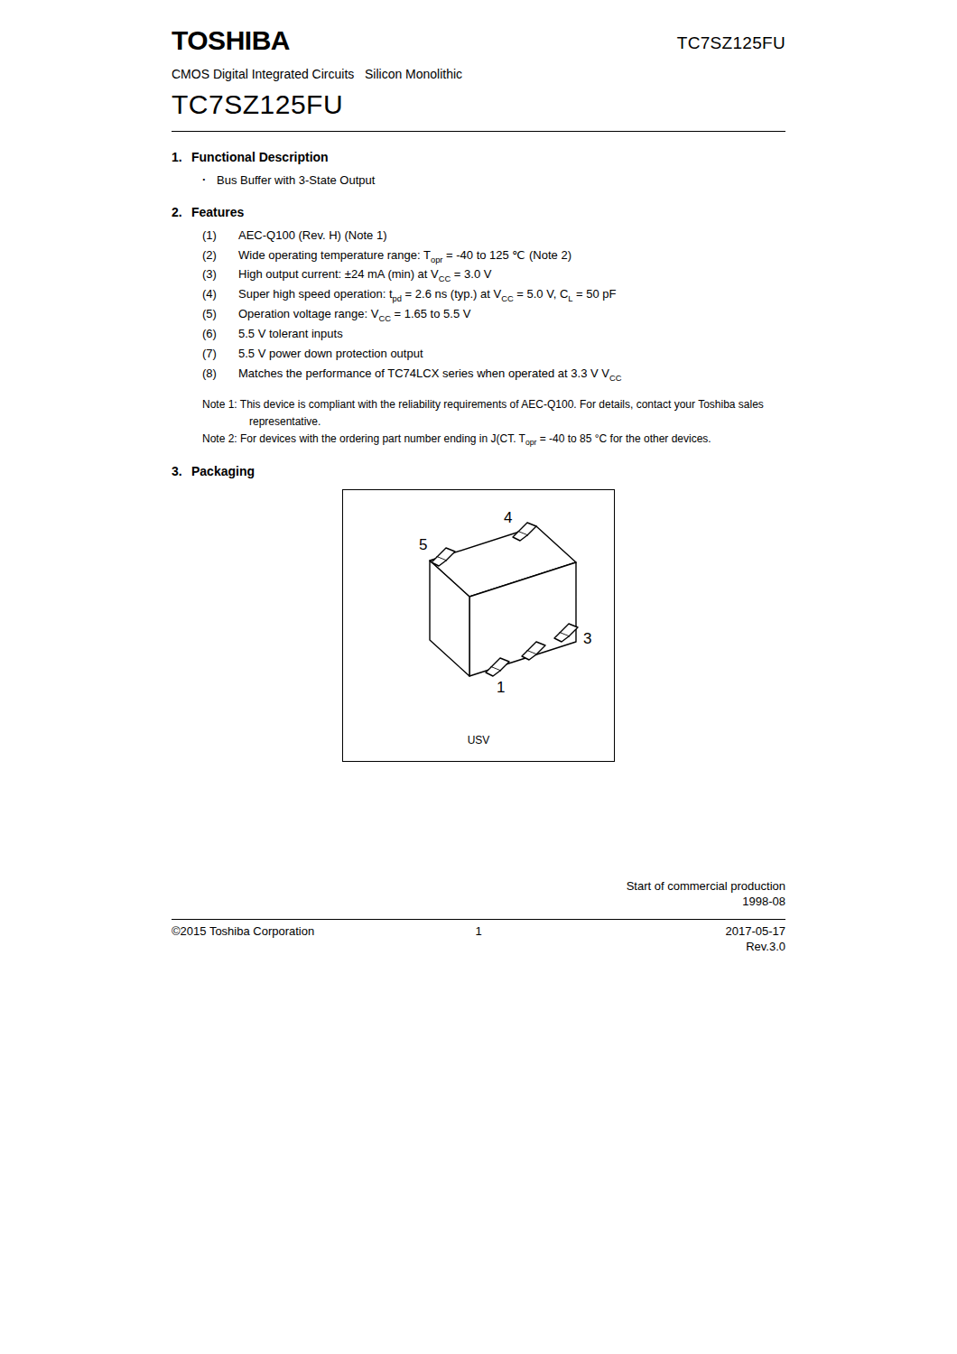TOSHIBA
TC7SZ125FU
CMOS Digital Integrated Circuits Silicon Monolithic
TC7SZ125FU
1. Functional Description
Bus Buffer with 3-State Output
2. Features
(1) AEC-Q100 (Rev. H) (Note 1)
(2) Wide operating temperature range: Topr = -40 to 125 ℃ (Note 2)
(3) High output current: ±24 mA (min) at VCC = 3.0 V
(4) Super high speed operation: tpd = 2.6 ns (typ.) at VCC = 5.0 V, CL = 50 pF
(5) Operation voltage range: VCC = 1.65 to 5.5 V
(6) 5.5 V tolerant inputs
(7) 5.5 V power down protection output
(8) Matches the performance of TC74LCX series when operated at 3.3 V VCC
Note 1: This device is compliant with the reliability requirements of AEC-Q100. For details, contact your Toshiba sales
representative.
Note 2: For devices with the ordering part number ending in J(CT. Topr = -40 to 85 °C for the other devices.
3. Packaging
4 5 3 1
USV
Start of commercial production
1998-08
©2015 Toshiba Corporation
1
2017-05-17
Rev.3.0